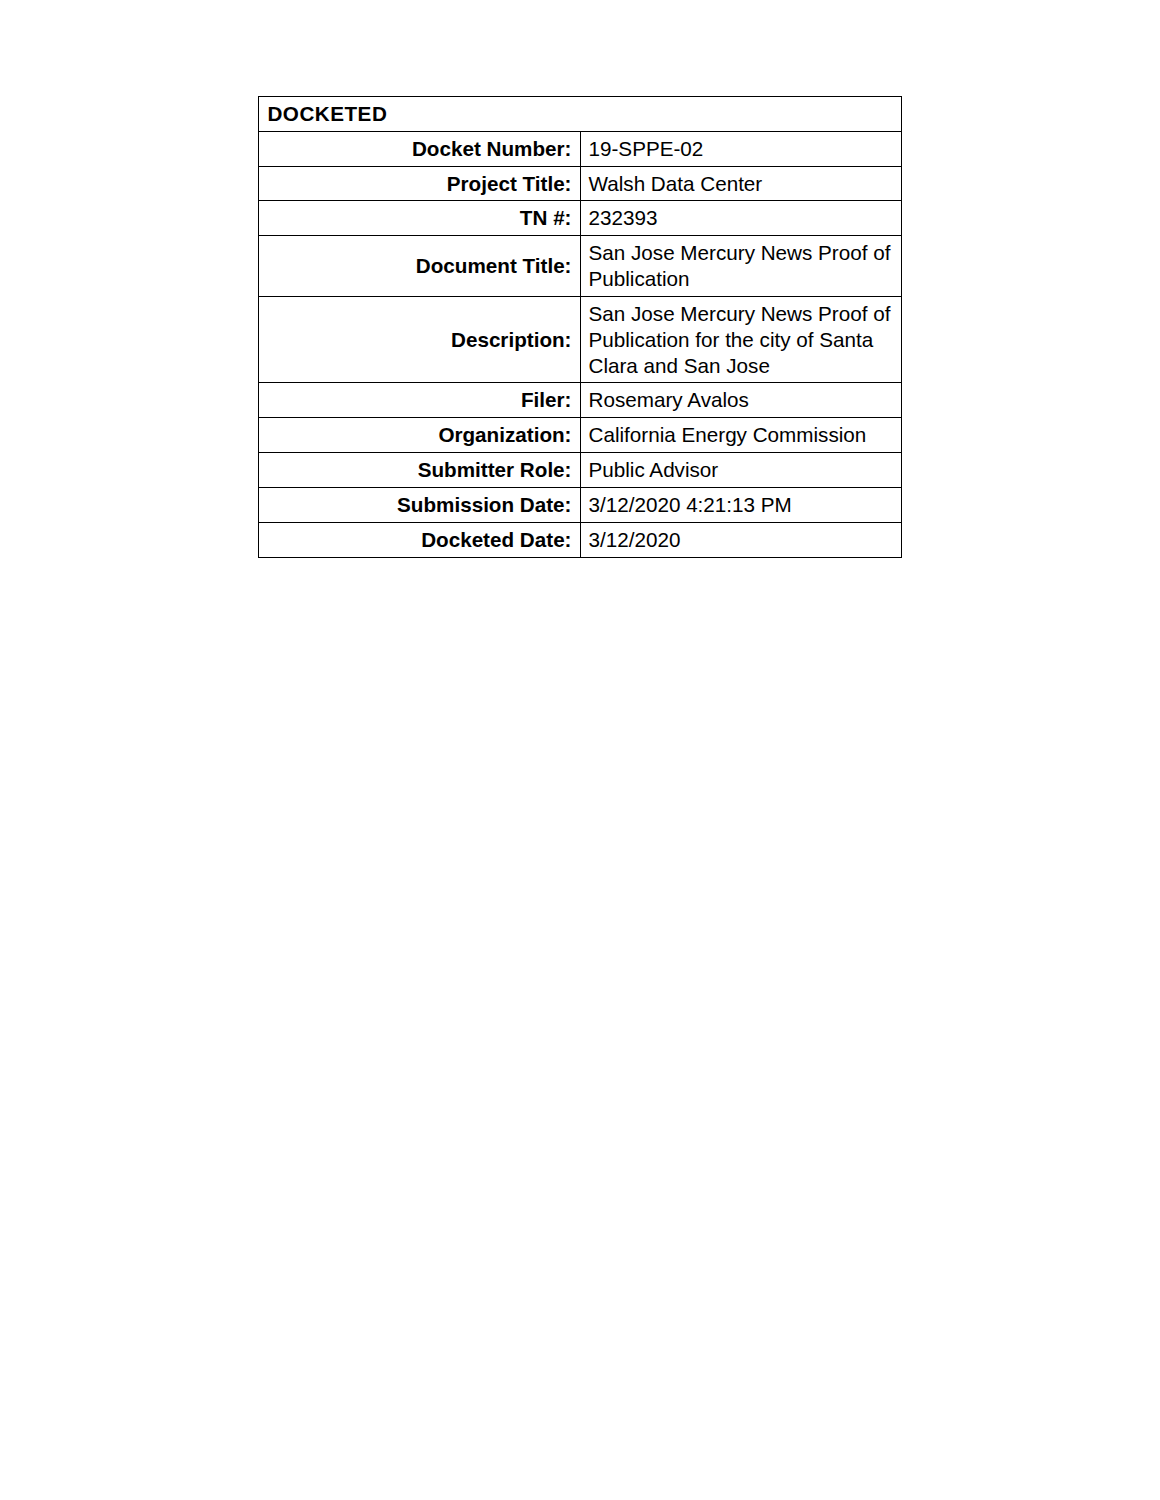| DOCKETED |
| Docket Number: | 19-SPPE-02 |
| Project Title: | Walsh Data Center |
| TN #: | 232393 |
| Document Title: | San Jose Mercury News Proof of Publication |
| Description: | San Jose Mercury News Proof of Publication for the city of Santa Clara and San Jose |
| Filer: | Rosemary Avalos |
| Organization: | California Energy Commission |
| Submitter Role: | Public Advisor |
| Submission Date: | 3/12/2020 4:21:13 PM |
| Docketed Date: | 3/12/2020 |